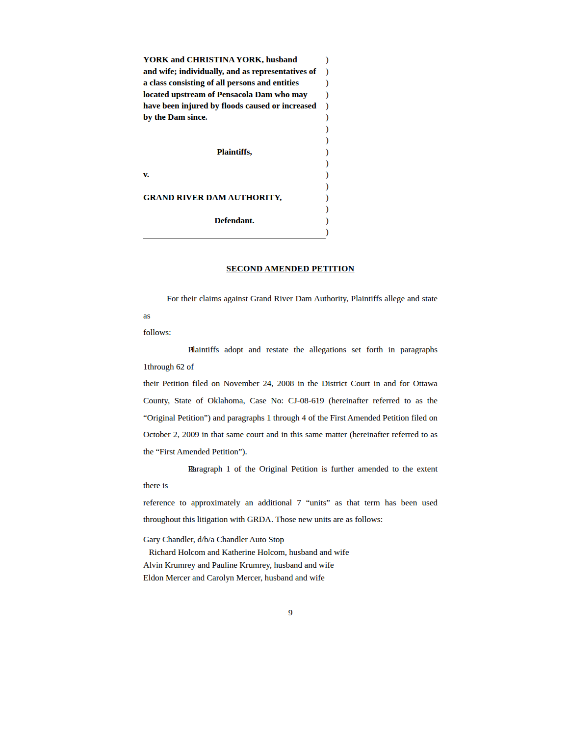| YORK and CHRISTINA YORK, husband and wife; individually, and as representatives of a class consisting of all persons and entities located upstream of Pensacola Dam who may have been injured by floods caused or increased by the Dam since. | ) ) ) ) ) ) | |
| | ) | |
| | ) | |
| Plaintiffs, | ) | |
| | ) | |
| v. | ) | |
| | ) | |
| GRAND RIVER DAM AUTHORITY, | ) | |
| | ) | |
| Defendant. | ) | |
| | ) | |
SECOND AMENDED PETITION
For their claims against Grand River Dam Authority, Plaintiffs allege and state as
follows:
1. Plaintiffs adopt and restate the allegations set forth in paragraphs 1through 62 of
their Petition filed on November 24, 2008 in the District Court in and for Ottawa County, State of Oklahoma, Case No: CJ-08-619 (hereinafter referred to as the “Original Petition”) and paragraphs 1 through 4 of the First Amended Petition filed on October 2, 2009 in that same court and in this same matter (hereinafter referred to as the “First Amended Petition”).
2. Paragraph 1 of the Original Petition is further amended to the extent there is
reference to approximately an additional 7 “units” as that term has been used throughout this litigation with GRDA. Those new units are as follows:
Gary Chandler, d/b/a Chandler Auto Stop
Richard Holcom and Katherine Holcom, husband and wife
Alvin Krumrey and Pauline Krumrey, husband and wife
Eldon Mercer and Carolyn Mercer, husband and wife
9